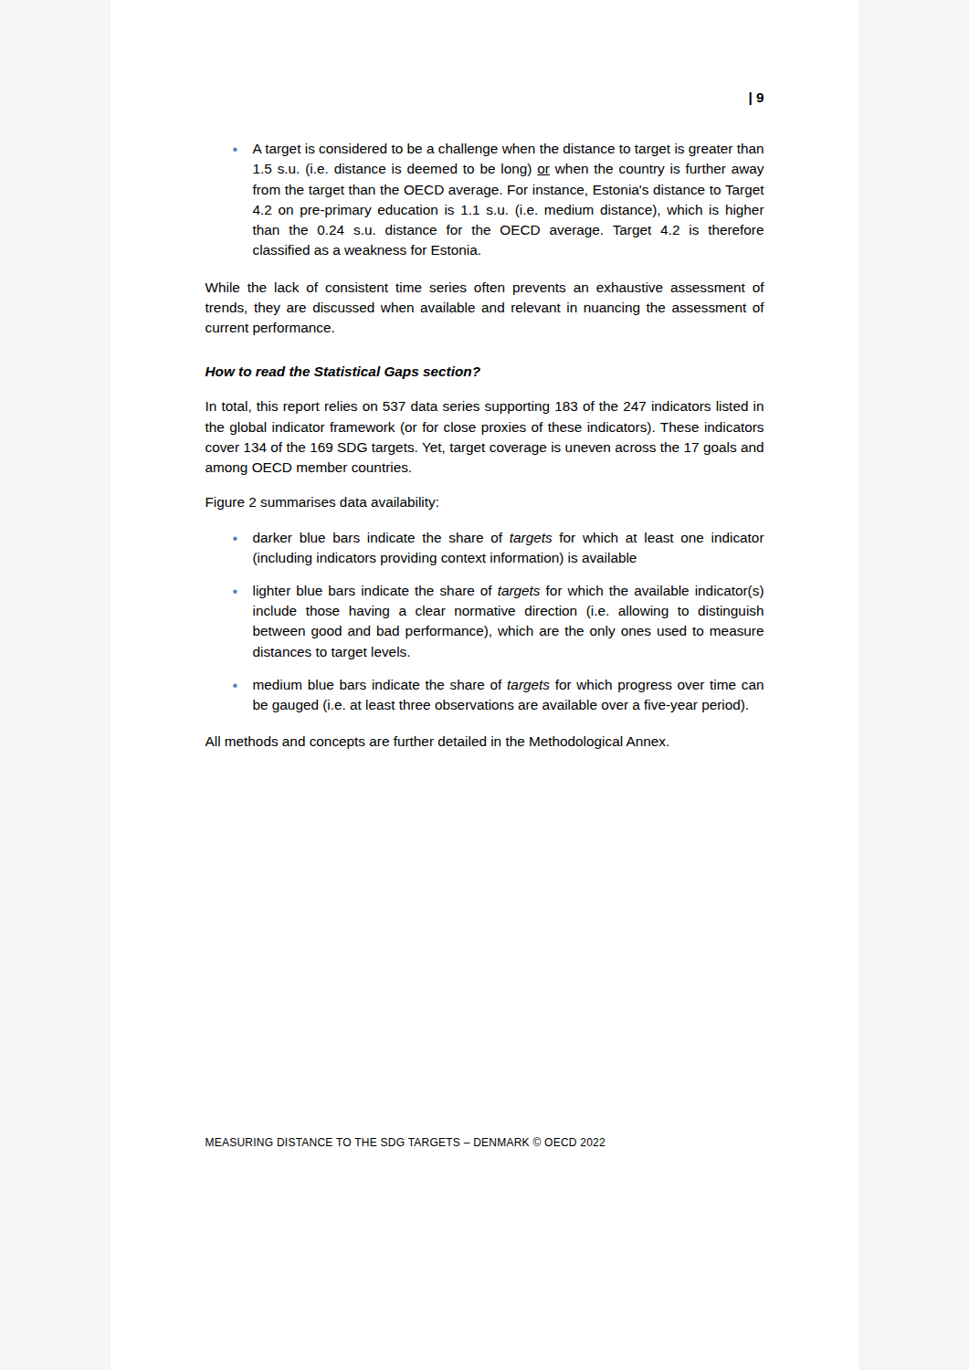| 9
A target is considered to be a challenge when the distance to target is greater than 1.5 s.u. (i.e. distance is deemed to be long) or when the country is further away from the target than the OECD average. For instance, Estonia's distance to Target 4.2 on pre-primary education is 1.1 s.u. (i.e. medium distance), which is higher than the 0.24 s.u. distance for the OECD average. Target 4.2 is therefore classified as a weakness for Estonia.
While the lack of consistent time series often prevents an exhaustive assessment of trends, they are discussed when available and relevant in nuancing the assessment of current performance.
How to read the Statistical Gaps section?
In total, this report relies on 537 data series supporting 183 of the 247 indicators listed in the global indicator framework (or for close proxies of these indicators). These indicators cover 134 of the 169 SDG targets. Yet, target coverage is uneven across the 17 goals and among OECD member countries.
Figure 2 summarises data availability:
darker blue bars indicate the share of targets for which at least one indicator (including indicators providing context information) is available
lighter blue bars indicate the share of targets for which the available indicator(s) include those having a clear normative direction (i.e. allowing to distinguish between good and bad performance), which are the only ones used to measure distances to target levels.
medium blue bars indicate the share of targets for which progress over time can be gauged (i.e. at least three observations are available over a five-year period).
All methods and concepts are further detailed in the Methodological Annex.
MEASURING DISTANCE TO THE SDG TARGETS – DENMARK © OECD 2022